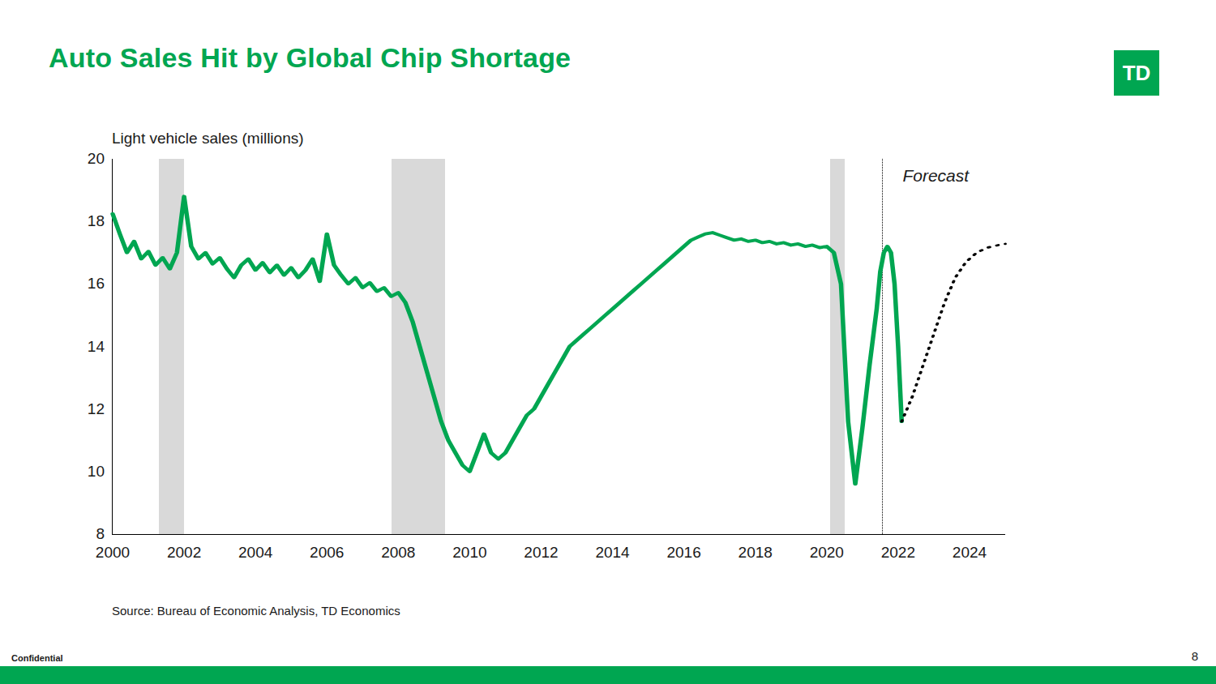Auto Sales Hit by Global Chip Shortage
TD
Light vehicle sales (millions)
20 18 16 14 12 10 8 2000 2002 2004 2006 2008 2010 2012 2014 2016 2018 2020 2022 2024
Forecast
Source: Bureau of Economic Analysis, TD Economics
Confidential
8